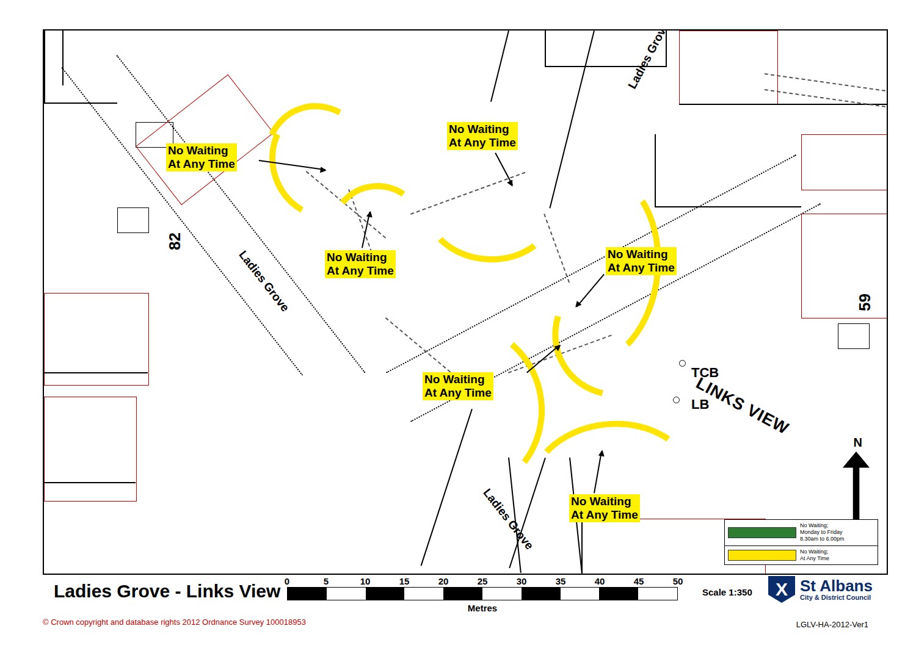No Waiting
At Any Time
No Waiting
At Any Time
No Waiting
At Any Time
No Waiting
At Any Time
No Waiting
At Any Time
No Waiting
At Any Time
Ladies Grove
Ladies Grove
Ladies Grove
LINKS VIEW
82
59
TCB
LB
N
No Waiting;
Monday to Friday
8.30am to 6.00pm
No Waiting;
At Any Time
Ladies Grove - Links View
0 5 10 15 20 25 30 35 40 45 50
Metres
Scale 1:350
X
St Albans
City & District Council
© Crown copyright and database rights 2012 Ordnance Survey 100018953
LGLV-HA-2012-Ver1